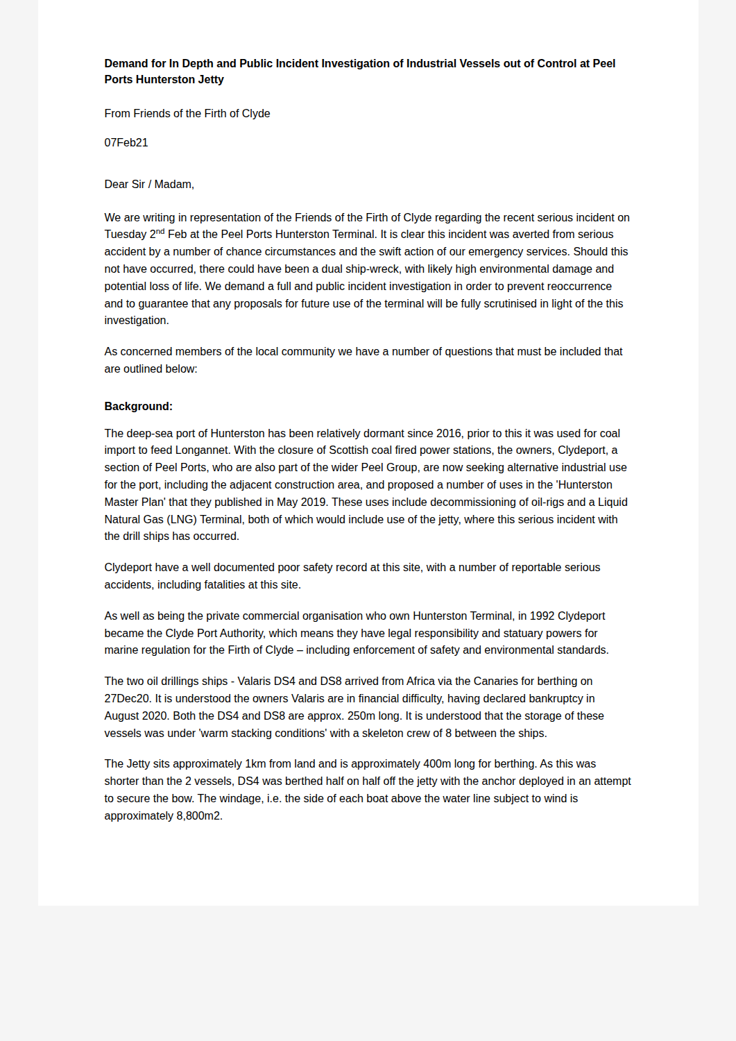Demand for In Depth and Public Incident Investigation of Industrial Vessels out of Control at Peel Ports Hunterston Jetty
From Friends of the Firth of Clyde
07Feb21
Dear Sir / Madam,
We are writing in representation of the Friends of the Firth of Clyde regarding the recent serious incident on Tuesday 2nd Feb at the Peel Ports Hunterston Terminal. It is clear this incident was averted from serious accident by a number of chance circumstances and the swift action of our emergency services. Should this not have occurred, there could have been a dual ship-wreck, with likely high environmental damage and potential loss of life. We demand a full and public incident investigation in order to prevent reoccurrence and to guarantee that any proposals for future use of the terminal will be fully scrutinised in light of the this investigation.
As concerned members of the local community we have a number of questions that must be included that are outlined below:
Background:
The deep-sea port of Hunterston has been relatively dormant since 2016, prior to this it was used for coal import to feed Longannet. With the closure of Scottish coal fired power stations, the owners, Clydeport, a section of Peel Ports, who are also part of the wider Peel Group, are now seeking alternative industrial use for the port, including the adjacent construction area, and proposed a number of uses in the 'Hunterston Master Plan' that they published in May 2019. These uses include decommissioning of oil-rigs and a Liquid Natural Gas (LNG) Terminal, both of which would include use of the jetty, where this serious incident with the drill ships has occurred.
Clydeport have a well documented poor safety record at this site, with a number of reportable serious accidents, including fatalities at this site.
As well as being the private commercial organisation who own Hunterston Terminal, in 1992 Clydeport became the Clyde Port Authority, which means they have legal responsibility and statuary powers for marine regulation for the Firth of Clyde – including enforcement of safety and environmental standards.
The two oil drillings ships - Valaris DS4 and DS8 arrived from Africa via the Canaries for berthing on 27Dec20. It is understood the owners Valaris are in financial difficulty, having declared bankruptcy in August 2020. Both the DS4 and DS8 are approx. 250m long. It is understood that the storage of these vessels was under 'warm stacking conditions' with a skeleton crew of 8 between the ships.
The Jetty sits approximately 1km from land and is approximately 400m long for berthing. As this was shorter than the 2 vessels, DS4 was berthed half on half off the jetty with the anchor deployed in an attempt to secure the bow. The windage, i.e. the side of each boat above the water line subject to wind is approximately 8,800m2.